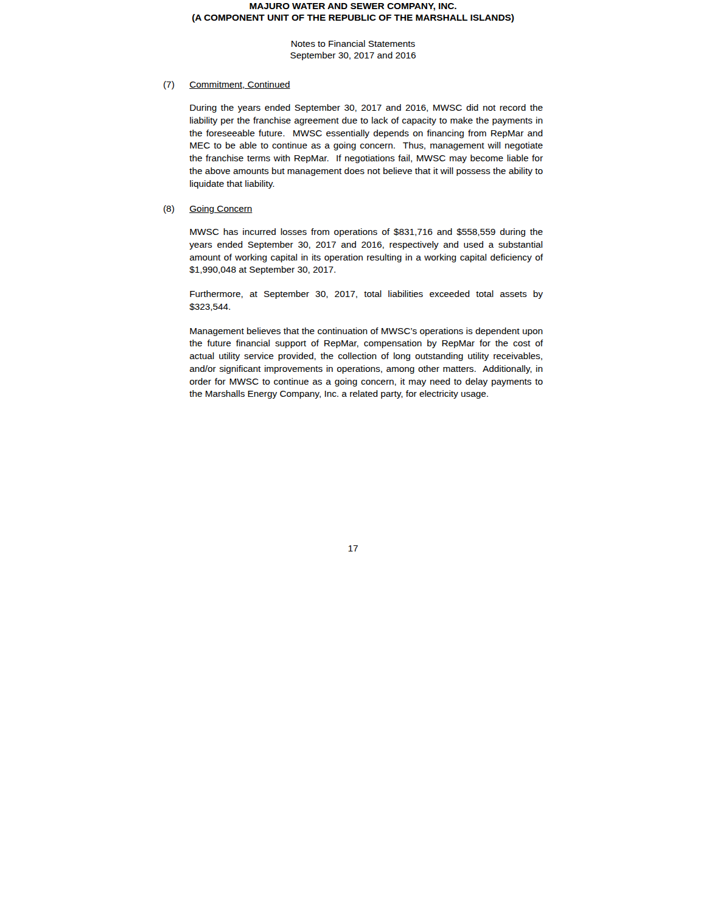MAJURO WATER AND SEWER COMPANY, INC.
(A COMPONENT UNIT OF THE REPUBLIC OF THE MARSHALL ISLANDS)
Notes to Financial Statements
September 30, 2017 and 2016
(7) Commitment, Continued
During the years ended September 30, 2017 and 2016, MWSC did not record the liability per the franchise agreement due to lack of capacity to make the payments in the foreseeable future. MWSC essentially depends on financing from RepMar and MEC to be able to continue as a going concern. Thus, management will negotiate the franchise terms with RepMar. If negotiations fail, MWSC may become liable for the above amounts but management does not believe that it will possess the ability to liquidate that liability.
(8) Going Concern
MWSC has incurred losses from operations of $831,716 and $558,559 during the years ended September 30, 2017 and 2016, respectively and used a substantial amount of working capital in its operation resulting in a working capital deficiency of $1,990,048 at September 30, 2017.
Furthermore, at September 30, 2017, total liabilities exceeded total assets by $323,544.
Management believes that the continuation of MWSC’s operations is dependent upon the future financial support of RepMar, compensation by RepMar for the cost of actual utility service provided, the collection of long outstanding utility receivables, and/or significant improvements in operations, among other matters. Additionally, in order for MWSC to continue as a going concern, it may need to delay payments to the Marshalls Energy Company, Inc. a related party, for electricity usage.
17